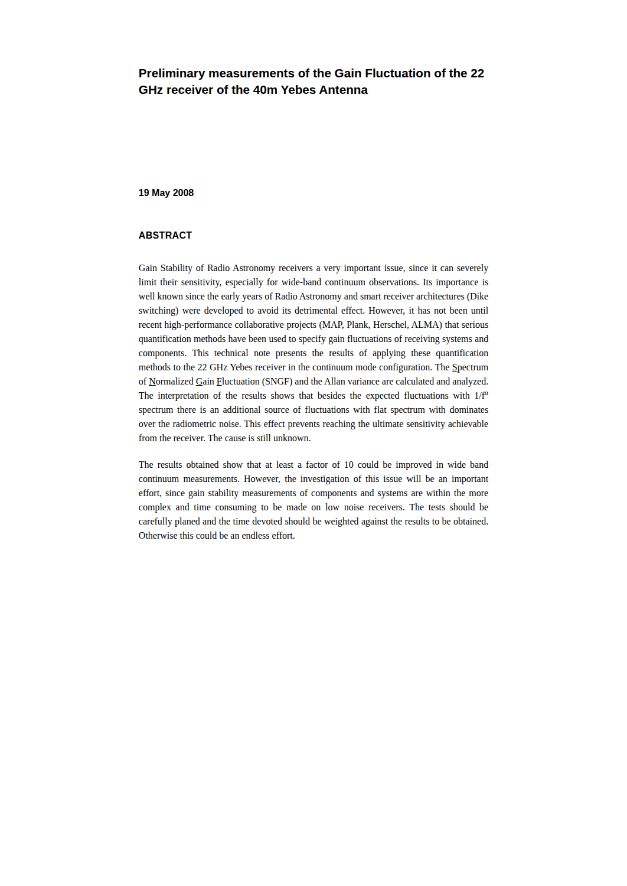Preliminary measurements of the Gain Fluctuation of the 22 GHz receiver of the 40m Yebes Antenna
19 May 2008
ABSTRACT
Gain Stability of Radio Astronomy receivers a very important issue, since it can severely limit their sensitivity, especially for wide-band continuum observations. Its importance is well known since the early years of Radio Astronomy and smart receiver architectures (Dike switching) were developed to avoid its detrimental effect. However, it has not been until recent high-performance collaborative projects (MAP, Plank, Herschel, ALMA) that serious quantification methods have been used to specify gain fluctuations of receiving systems and components. This technical note presents the results of applying these quantification methods to the 22 GHz Yebes receiver in the continuum mode configuration. The Spectrum of Normalized Gain Fluctuation (SNGF) and the Allan variance are calculated and analyzed. The interpretation of the results shows that besides the expected fluctuations with 1/fα spectrum there is an additional source of fluctuations with flat spectrum with dominates over the radiometric noise. This effect prevents reaching the ultimate sensitivity achievable from the receiver. The cause is still unknown.
The results obtained show that at least a factor of 10 could be improved in wide band continuum measurements. However, the investigation of this issue will be an important effort, since gain stability measurements of components and systems are within the more complex and time consuming to be made on low noise receivers. The tests should be carefully planed and the time devoted should be weighted against the results to be obtained. Otherwise this could be an endless effort.